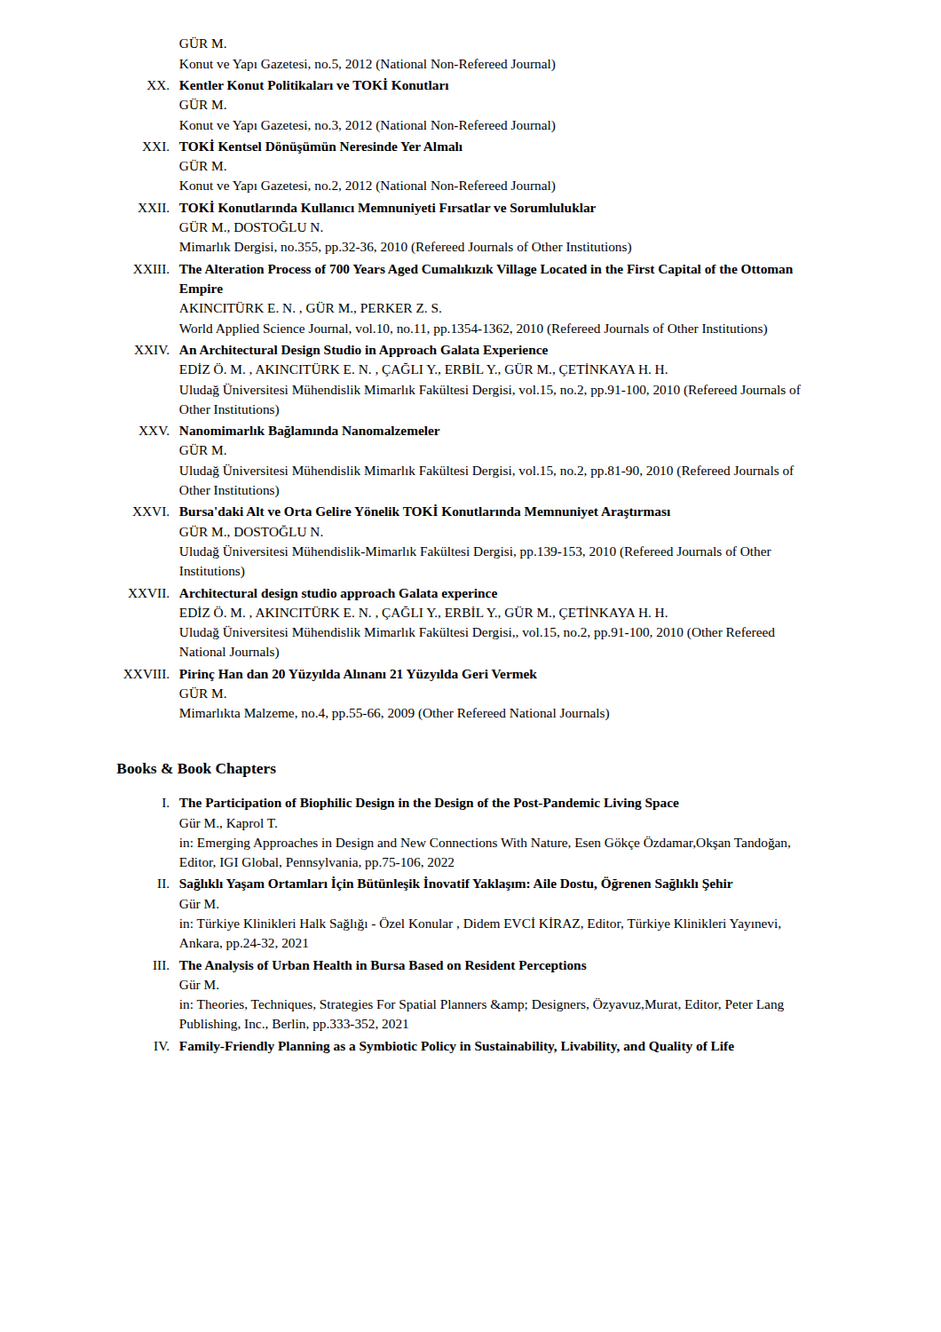GÜR M.
Konut ve Yapı Gazetesi, no.5, 2012 (National Non-Refereed Journal)
XX.
Kentler Konut Politikaları ve TOKİ Konutları
GÜR M.
Konut ve Yapı Gazetesi, no.3, 2012 (National Non-Refereed Journal)
XXI.
TOKİ Kentsel Dönüşümün Neresinde Yer Almalı
GÜR M.
Konut ve Yapı Gazetesi, no.2, 2012 (National Non-Refereed Journal)
XXII.
TOKİ Konutlarında Kullanıcı Memnuniyeti Fırsatlar ve Sorumluluklar
GÜR M., DOSTOĞLU N.
Mimarlık Dergisi, no.355, pp.32-36, 2010 (Refereed Journals of Other Institutions)
XXIII.
The Alteration Process of 700 Years Aged Cumalıkızık Village Located in the First Capital of the Ottoman Empire
AKINCITÜRK E. N. , GÜR M., PERKER Z. S.
World Applied Science Journal, vol.10, no.11, pp.1354-1362, 2010 (Refereed Journals of Other Institutions)
XXIV.
An Architectural Design Studio in Approach Galata Experience
EDİZ Ö. M. , AKINCITÜRK E. N. , ÇAĞLI Y., ERBİL Y., GÜR M., ÇETİNKAYA H. H.
Uludağ Üniversitesi Mühendislik Mimarlık Fakültesi Dergisi, vol.15, no.2, pp.91-100, 2010 (Refereed Journals of Other Institutions)
XXV.
Nanomimarlık Bağlamında Nanomalzemeler
GÜR M.
Uludağ Üniversitesi Mühendislik Mimarlık Fakültesi Dergisi, vol.15, no.2, pp.81-90, 2010 (Refereed Journals of Other Institutions)
XXVI.
Bursa'daki Alt ve Orta Gelire Yönelik TOKİ Konutlarında Memnuniyet Araştırması
GÜR M., DOSTOĞLU N.
Uludağ Üniversitesi Mühendislik-Mimarlık Fakültesi Dergisi, pp.139-153, 2010 (Refereed Journals of Other Institutions)
XXVII.
Architectural design studio approach Galata experince
EDİZ Ö. M. , AKINCITÜRK E. N. , ÇAĞLI Y., ERBİL Y., GÜR M., ÇETİNKAYA H. H.
Uludağ Üniversitesi Mühendislik Mimarlık Fakültesi Dergisi,, vol.15, no.2, pp.91-100, 2010 (Other Refereed National Journals)
XXVIII.
Pirinç Han dan 20 Yüzyılda Alınanı 21 Yüzyılda Geri Vermek
GÜR M.
Mimarlıkta Malzeme, no.4, pp.55-66, 2009 (Other Refereed National Journals)
Books & Book Chapters
I.
The Participation of Biophilic Design in the Design of the Post-Pandemic Living Space
Gür M., Kaprol T.
in: Emerging Approaches in Design and New Connections With Nature, Esen Gökçe Özdamar,Okşan Tandoğan, Editor, IGI Global, Pennsylvania, pp.75-106, 2022
II.
Sağlıklı Yaşam Ortamları İçin Bütünleşik İnovatif Yaklaşım: Aile Dostu, Öğrenen Sağlıklı Şehir
Gür M.
in: Türkiye Klinikleri Halk Sağlığı - Özel Konular , Didem EVCİ KİRAZ, Editor, Türkiye Klinikleri Yayınevi, Ankara, pp.24-32, 2021
III.
The Analysis of Urban Health in Bursa Based on Resident Perceptions
Gür M.
in: Theories, Techniques, Strategies For Spatial Planners &amp; Designers, Özyavuz,Murat, Editor, Peter Lang Publishing, Inc., Berlin, pp.333-352, 2021
IV.
Family-Friendly Planning as a Symbiotic Policy in Sustainability, Livability, and Quality of Life